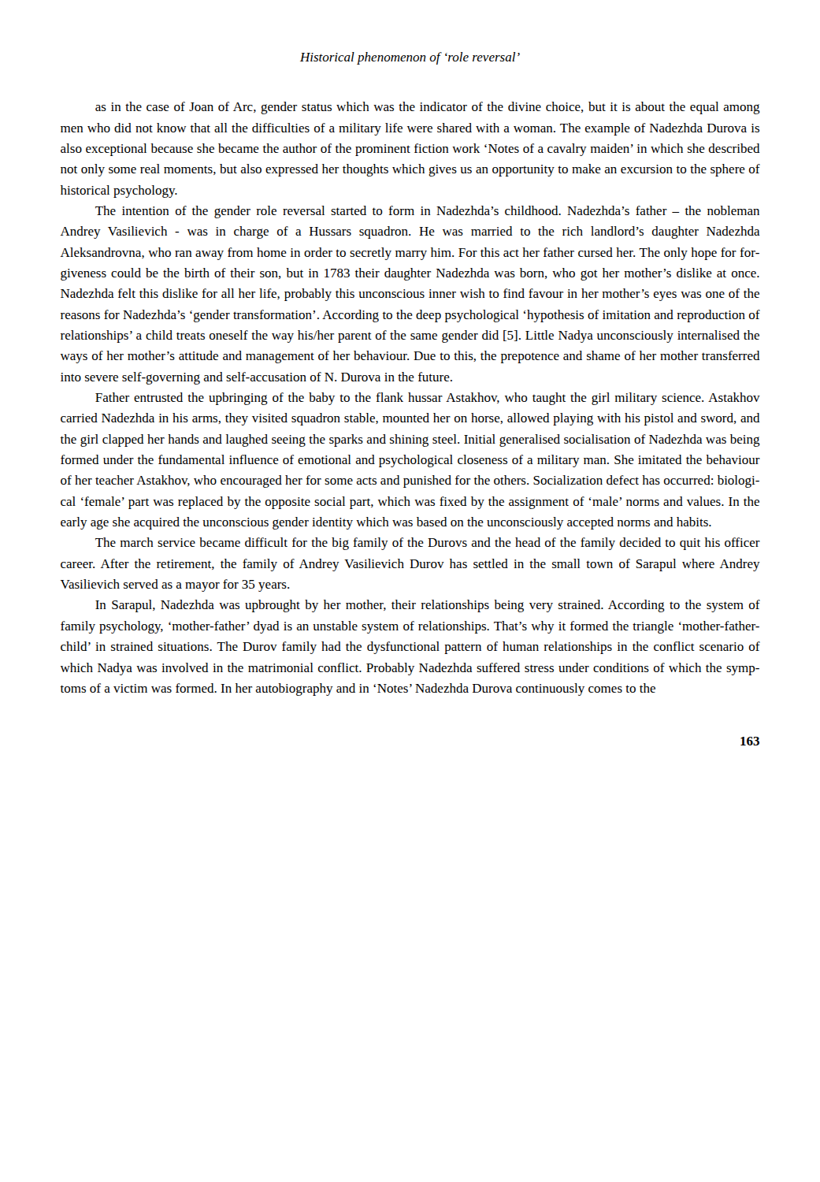Historical phenomenon of ‘role reversal’
as in the case of Joan of Arc, gender status which was the indicator of the divine choice, but it is about the equal among men who did not know that all the difficulties of a military life were shared with a woman. The example of Nadezhda Durova is also exceptional because she became the author of the prominent fiction work ‘Notes of a cavalry maiden’ in which she described not only some real moments, but also expressed her thoughts which gives us an opportunity to make an excursion to the sphere of historical psychology.
The intention of the gender role reversal started to form in Nadezhda’s childhood. Nadezhda’s father – the nobleman Andrey Vasilievich - was in charge of a Hussars squadron. He was married to the rich landlord’s daughter Nadezhda Aleksandrovna, who ran away from home in order to secretly marry him. For this act her father cursed her. The only hope for forgiveness could be the birth of their son, but in 1783 their daughter Nadezhda was born, who got her mother’s dislike at once. Nadezhda felt this dislike for all her life, probably this unconscious inner wish to find favour in her mother’s eyes was one of the reasons for Nadezhda’s ‘gender transformation’. According to the deep psychological ‘hypothesis of imitation and reproduction of relationships’ a child treats oneself the way his/her parent of the same gender did [5]. Little Nadya unconsciously internalised the ways of her mother’s attitude and management of her behaviour. Due to this, the prepotence and shame of her mother transferred into severe self-governing and self-accusation of N. Durova in the future.
Father entrusted the upbringing of the baby to the flank hussar Astakhov, who taught the girl military science. Astakhov carried Nadezhda in his arms, they visited squadron stable, mounted her on horse, allowed playing with his pistol and sword, and the girl clapped her hands and laughed seeing the sparks and shining steel. Initial generalised socialisation of Nadezhda was being formed under the fundamental influence of emotional and psychological closeness of a military man. She imitated the behaviour of her teacher Astakhov, who encouraged her for some acts and punished for the others. Socialization defect has occurred: biological ‘female’ part was replaced by the opposite social part, which was fixed by the assignment of ‘male’ norms and values. In the early age she acquired the unconscious gender identity which was based on the unconsciously accepted norms and habits.
The march service became difficult for the big family of the Durovs and the head of the family decided to quit his officer career. After the retirement, the family of Andrey Vasilievich Durov has settled in the small town of Sarapul where Andrey Vasilievich served as a mayor for 35 years.
In Sarapul, Nadezhda was upbrought by her mother, their relationships being very strained. According to the system of family psychology, ‘mother-father’ dyad is an unstable system of relationships. That’s why it formed the triangle ‘mother-father-child’ in strained situations. The Durov family had the dysfunctional pattern of human relationships in the conflict scenario of which Nadya was involved in the matrimonial conflict. Probably Nadezhda suffered stress under conditions of which the symptoms of a victim was formed. In her autobiography and in ‘Notes’ Nadezhda Durova continuously comes to the
163